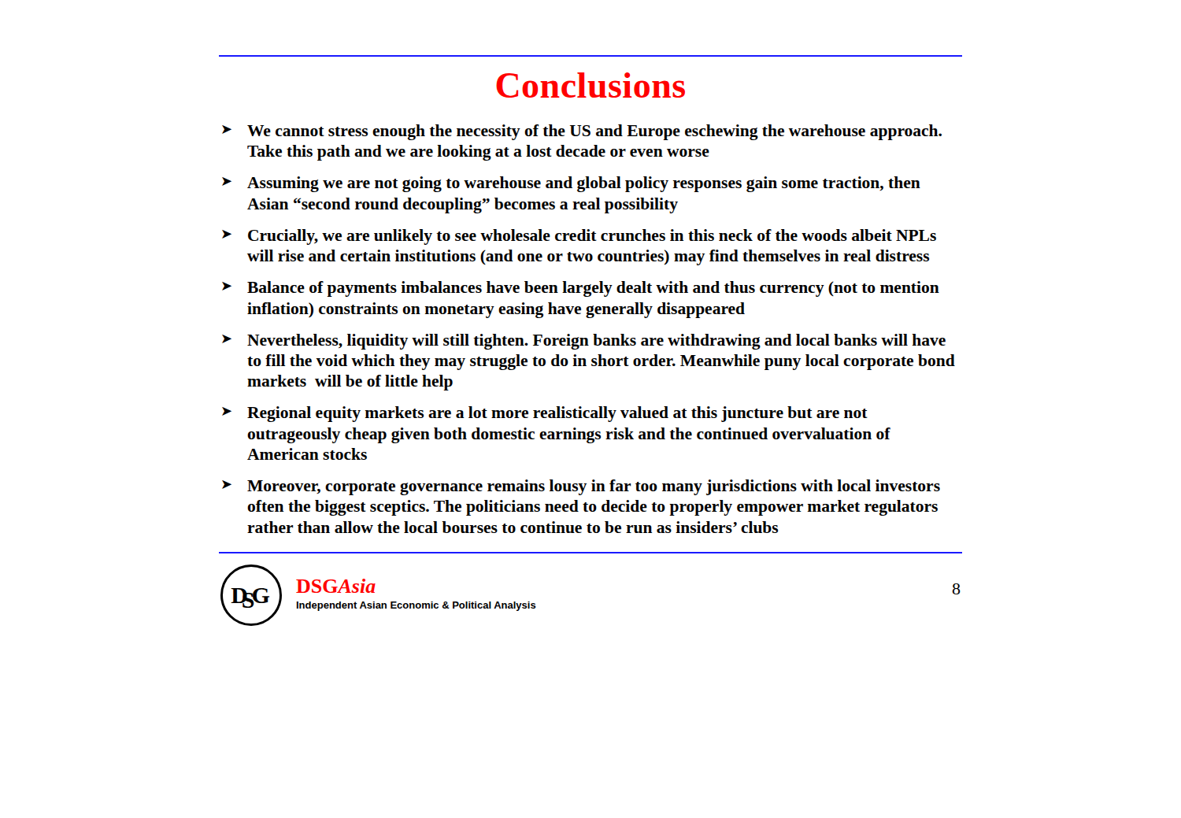Conclusions
We cannot stress enough the necessity of the US and Europe eschewing the warehouse approach. Take this path and we are looking at a lost decade or even worse
Assuming we are not going to warehouse and global policy responses gain some traction, then Asian “second round decoupling” becomes a real possibility
Crucially, we are unlikely to see wholesale credit crunches in this neck of the woods albeit NPLs will rise and certain institutions (and one or two countries) may find themselves in real distress
Balance of payments imbalances have been largely dealt with and thus currency (not to mention inflation) constraints on monetary easing have generally disappeared
Nevertheless, liquidity will still tighten. Foreign banks are withdrawing and local banks will have to fill the void which they may struggle to do in short order. Meanwhile puny local corporate bond markets will be of little help
Regional equity markets are a lot more realistically valued at this juncture but are not outrageously cheap given both domestic earnings risk and the continued overvaluation of American stocks
Moreover, corporate governance remains lousy in far too many jurisdictions with local investors often the biggest sceptics. The politicians need to decide to properly empower market regulators rather than allow the local bourses to continue to be run as insiders’ clubs
DSG
DSGAsia
Independent Asian Economic & Political Analysis
8